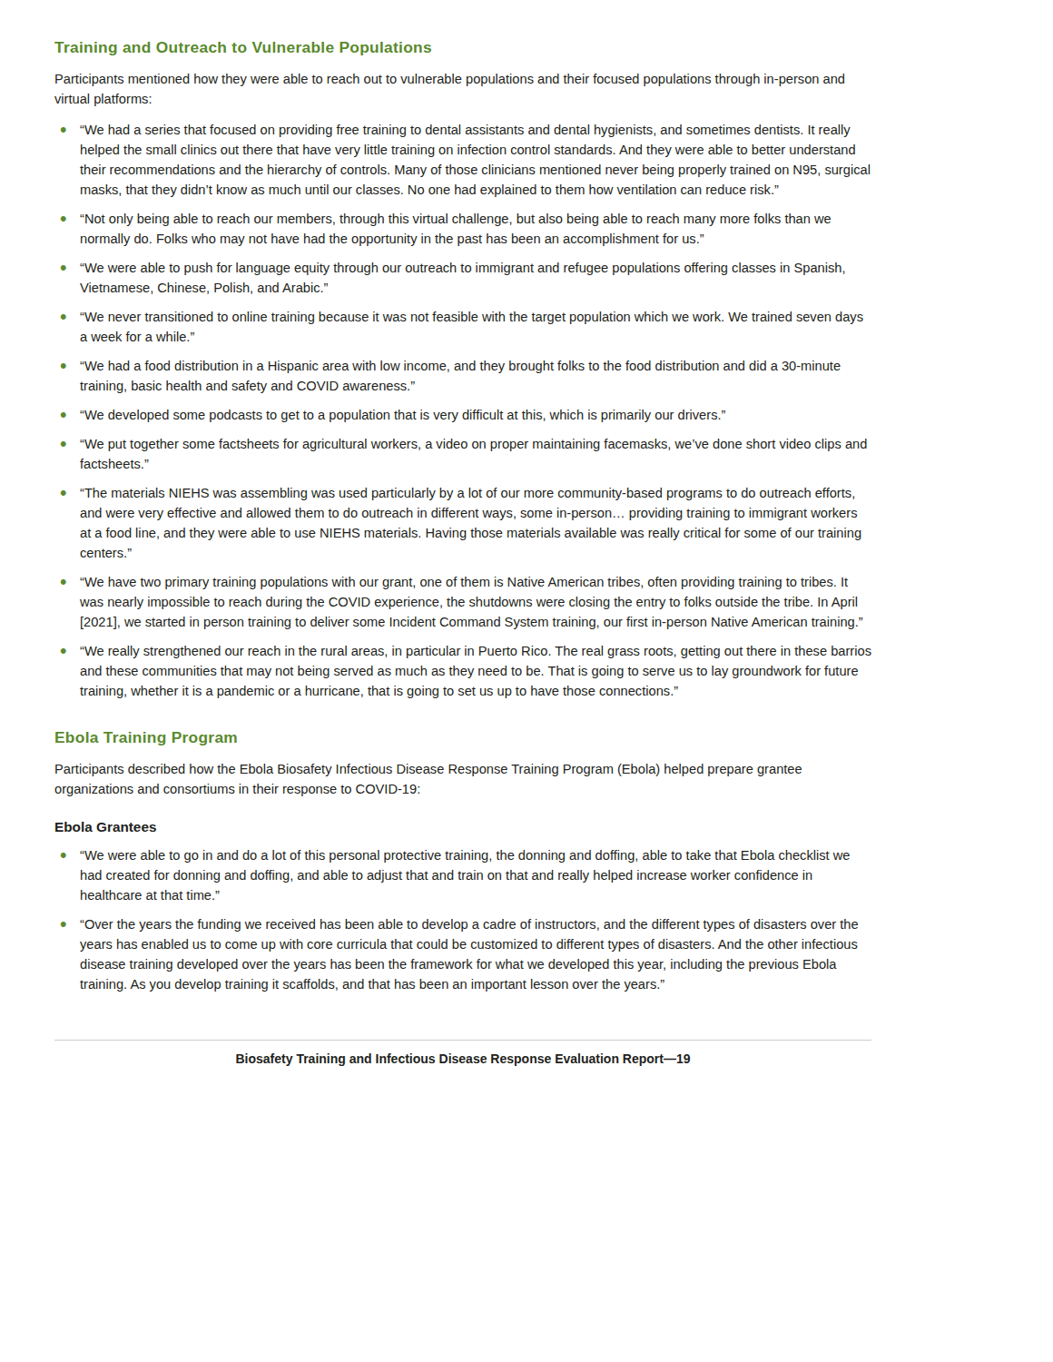Training and Outreach to Vulnerable Populations
Participants mentioned how they were able to reach out to vulnerable populations and their focused populations through in-person and virtual platforms:
“We had a series that focused on providing free training to dental assistants and dental hygienists, and sometimes dentists. It really helped the small clinics out there that have very little training on infection control standards. And they were able to better understand their recommendations and the hierarchy of controls. Many of those clinicians mentioned never being properly trained on N95, surgical masks, that they didn’t know as much until our classes. No one had explained to them how ventilation can reduce risk.”
“Not only being able to reach our members, through this virtual challenge, but also being able to reach many more folks than we normally do. Folks who may not have had the opportunity in the past has been an accomplishment for us.”
“We were able to push for language equity through our outreach to immigrant and refugee populations offering classes in Spanish, Vietnamese, Chinese, Polish, and Arabic.”
“We never transitioned to online training because it was not feasible with the target population which we work. We trained seven days a week for a while.”
“We had a food distribution in a Hispanic area with low income, and they brought folks to the food distribution and did a 30-minute training, basic health and safety and COVID awareness.”
“We developed some podcasts to get to a population that is very difficult at this, which is primarily our drivers.”
“We put together some factsheets for agricultural workers, a video on proper maintaining facemasks, we’ve done short video clips and factsheets.”
“The materials NIEHS was assembling was used particularly by a lot of our more community-based programs to do outreach efforts, and were very effective and allowed them to do outreach in different ways, some in-person… providing training to immigrant workers at a food line, and they were able to use NIEHS materials. Having those materials available was really critical for some of our training centers.”
“We have two primary training populations with our grant, one of them is Native American tribes, often providing training to tribes. It was nearly impossible to reach during the COVID experience, the shutdowns were closing the entry to folks outside the tribe. In April [2021], we started in person training to deliver some Incident Command System training, our first in-person Native American training.”
“We really strengthened our reach in the rural areas, in particular in Puerto Rico. The real grass roots, getting out there in these barrios and these communities that may not being served as much as they need to be. That is going to serve us to lay groundwork for future training, whether it is a pandemic or a hurricane, that is going to set us up to have those connections.”
Ebola Training Program
Participants described how the Ebola Biosafety Infectious Disease Response Training Program (Ebola) helped prepare grantee organizations and consortiums in their response to COVID-19:
Ebola Grantees
“We were able to go in and do a lot of this personal protective training, the donning and doffing, able to take that Ebola checklist we had created for donning and doffing, and able to adjust that and train on that and really helped increase worker confidence in healthcare at that time.”
“Over the years the funding we received has been able to develop a cadre of instructors, and the different types of disasters over the years has enabled us to come up with core curricula that could be customized to different types of disasters. And the other infectious disease training developed over the years has been the framework for what we developed this year, including the previous Ebola training. As you develop training it scaffolds, and that has been an important lesson over the years.”
Biosafety Training and Infectious Disease Response Evaluation Report—19